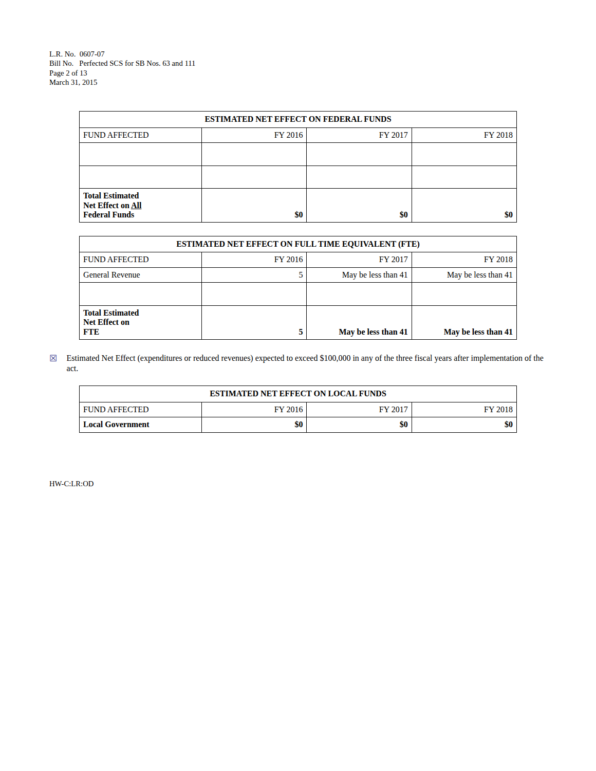L.R. No. 0607-07
Bill No. Perfected SCS for SB Nos. 63 and 111
Page 2 of 13
March 31, 2015
| ESTIMATED NET EFFECT ON FEDERAL FUNDS |
| --- |
| FUND AFFECTED | FY 2016 | FY 2017 | FY 2018 |
| Total Estimated Net Effect on All Federal Funds | $0 | $0 | $0 |
| ESTIMATED NET EFFECT ON FULL TIME EQUIVALENT (FTE) |
| --- |
| FUND AFFECTED | FY 2016 | FY 2017 | FY 2018 |
| General Revenue | 5 | May be less than 41 | May be less than 41 |
| Total Estimated Net Effect on FTE | 5 | May be less than 41 | May be less than 41 |
☒ Estimated Net Effect (expenditures or reduced revenues) expected to exceed $100,000 in any of the three fiscal years after implementation of the act.
| ESTIMATED NET EFFECT ON LOCAL FUNDS |
| --- |
| FUND AFFECTED | FY 2016 | FY 2017 | FY 2018 |
| Local Government | $0 | $0 | $0 |
HW-C:LR:OD